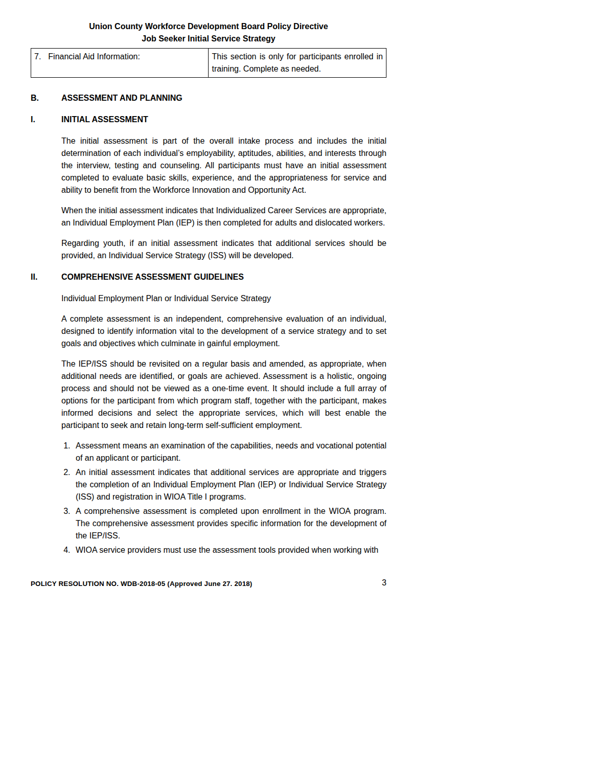Union County Workforce Development Board Policy Directive Job Seeker Initial Service Strategy
| 7. | Financial Aid Information: | This section is only for participants enrolled in training. Complete as needed. |
B. ASSESSMENT AND PLANNING
I. INITIAL ASSESSMENT
The initial assessment is part of the overall intake process and includes the initial determination of each individual’s employability, aptitudes, abilities, and interests through the interview, testing and counseling. All participants must have an initial assessment completed to evaluate basic skills, experience, and the appropriateness for service and ability to benefit from the Workforce Innovation and Opportunity Act.
When the initial assessment indicates that Individualized Career Services are appropriate, an Individual Employment Plan (IEP) is then completed for adults and dislocated workers.
Regarding youth, if an initial assessment indicates that additional services should be provided, an Individual Service Strategy (ISS) will be developed.
II. COMPREHENSIVE ASSESSMENT GUIDELINES
Individual Employment Plan or Individual Service Strategy
A complete assessment is an independent, comprehensive evaluation of an individual, designed to identify information vital to the development of a service strategy and to set goals and objectives which culminate in gainful employment.
The IEP/ISS should be revisited on a regular basis and amended, as appropriate, when additional needs are identified, or goals are achieved. Assessment is a holistic, ongoing process and should not be viewed as a one-time event. It should include a full array of options for the participant from which program staff, together with the participant, makes informed decisions and select the appropriate services, which will best enable the participant to seek and retain long-term self-sufficient employment.
Assessment means an examination of the capabilities, needs and vocational potential of an applicant or participant.
An initial assessment indicates that additional services are appropriate and triggers the completion of an Individual Employment Plan (IEP) or Individual Service Strategy (ISS) and registration in WIOA Title I programs.
A comprehensive assessment is completed upon enrollment in the WIOA program. The comprehensive assessment provides specific information for the development of the IEP/ISS.
WIOA service providers must use the assessment tools provided when working with
POLICY RESOLUTION NO. WDB-2018-05 (Approved June 27. 2018) 3